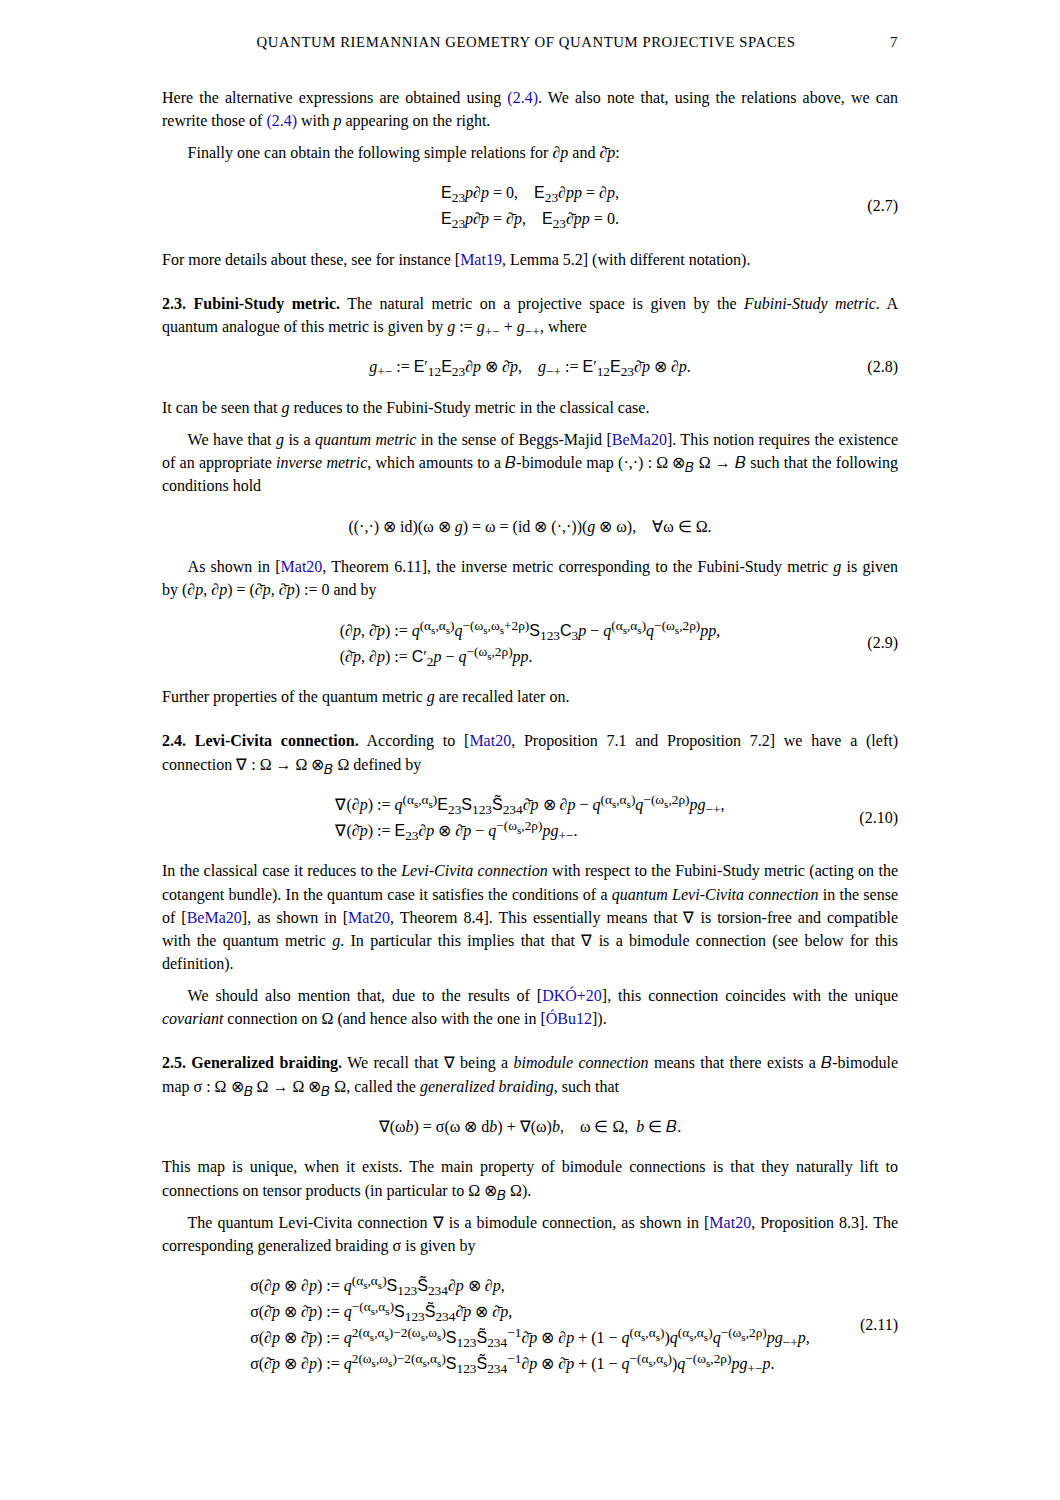QUANTUM RIEMANNIAN GEOMETRY OF QUANTUM PROJECTIVE SPACES 7
Here the alternative expressions are obtained using (2.4). We also note that, using the relations above, we can rewrite those of (2.4) with p appearing on the right.
Finally one can obtain the following simple relations for ∂p and ∂̄p:
E23p∂p = 0, E23∂pp = ∂p,
E23p∂̄p = ∂̄p, E23∂̄pp = 0.
(2.7)
For more details about these, see for instance [Mat19, Lemma 5.2] (with different notation).
2.3. Fubini-Study metric. The natural metric on a projective space is given by the Fubini-Study metric. A quantum analogue of this metric is given by g := g+− + g−+, where
g+− := E′12E23∂p ⊗ ∂̄p, g−+ := E′12E23∂̄p ⊗ ∂p.
(2.8)
It can be seen that g reduces to the Fubini-Study metric in the classical case.
We have that g is a quantum metric in the sense of Beggs-Majid [BeMa20]. This notion requires the existence of an appropriate inverse metric, which amounts to a 𝐵-bimodule map (·,·) : Ω ⊗𝐵 Ω → 𝐵 such that the following conditions hold
((·,·) ⊗ id)(ω ⊗ g) = ω = (id ⊗ (·,·))(g ⊗ ω), ∀ω ∈ Ω.
As shown in [Mat20, Theorem 6.11], the inverse metric corresponding to the Fubini-Study metric g is given by (∂p, ∂p) = (∂̄p, ∂̄p) := 0 and by
(∂p, ∂̄p) := q(αs,αs)q−(ωs,ωs+2ρ)S123C3p − q(αs,αs)q−(ωs,2ρ)pp,
(∂̄p, ∂p) := C′2p − q−(ωs,2ρ)pp.
(2.9)
Further properties of the quantum metric g are recalled later on.
2.4. Levi-Civita connection. According to [Mat20, Proposition 7.1 and Proposition 7.2] we have a (left) connection ∇ : Ω → Ω ⊗𝐵 Ω defined by
∇(∂p) := q(αs,αs)E23S123S̃234∂̄p ⊗ ∂p − q(αs,αs)q−(ωs,2ρ)pg−+,
∇(∂̄p) := E23∂p ⊗ ∂̄p − q−(ωs,2ρ)pg+−.
(2.10)
In the classical case it reduces to the Levi-Civita connection with respect to the Fubini-Study metric (acting on the cotangent bundle). In the quantum case it satisfies the conditions of a quantum Levi-Civita connection in the sense of [BeMa20], as shown in [Mat20, Theorem 8.4]. This essentially means that ∇ is torsion-free and compatible with the quantum metric g. In particular this implies that that ∇ is a bimodule connection (see below for this definition).
We should also mention that, due to the results of [DKÓ+20], this connection coincides with the unique covariant connection on Ω (and hence also with the one in [ÓBu12]).
2.5. Generalized braiding. We recall that ∇ being a bimodule connection means that there exists a 𝐵-bimodule map σ : Ω ⊗𝐵 Ω → Ω ⊗𝐵 Ω, called the generalized braiding, such that
∇(ωb) = σ(ω ⊗ db) + ∇(ω)b, ω ∈ Ω, b ∈ 𝐵.
This map is unique, when it exists. The main property of bimodule connections is that they naturally lift to connections on tensor products (in particular to Ω ⊗𝐵 Ω).
The quantum Levi-Civita connection ∇ is a bimodule connection, as shown in [Mat20, Proposition 8.3]. The corresponding generalized braiding σ is given by
σ(∂p ⊗ ∂p) := q(αs,αs)S123S̃234∂p ⊗ ∂p,
σ(∂̄p ⊗ ∂̄p) := q−(αs,αs)S123S̃234∂̄p ⊗ ∂̄p,
σ(∂p ⊗ ∂̄p) := q2(αs,αs)−2(ωs,ωs)S123S̃234−1∂̄p ⊗ ∂p + (1 − q(αs,αs))q(αs,αs)q−(ωs,2ρ)pg−+p,
σ(∂̄p ⊗ ∂p) := q2(ωs,ωs)−2(αs,αs)S123S̃234−1∂p ⊗ ∂̄p + (1 − q−(αs,αs))q−(ωs,2ρ)pg+−p.
(2.11)